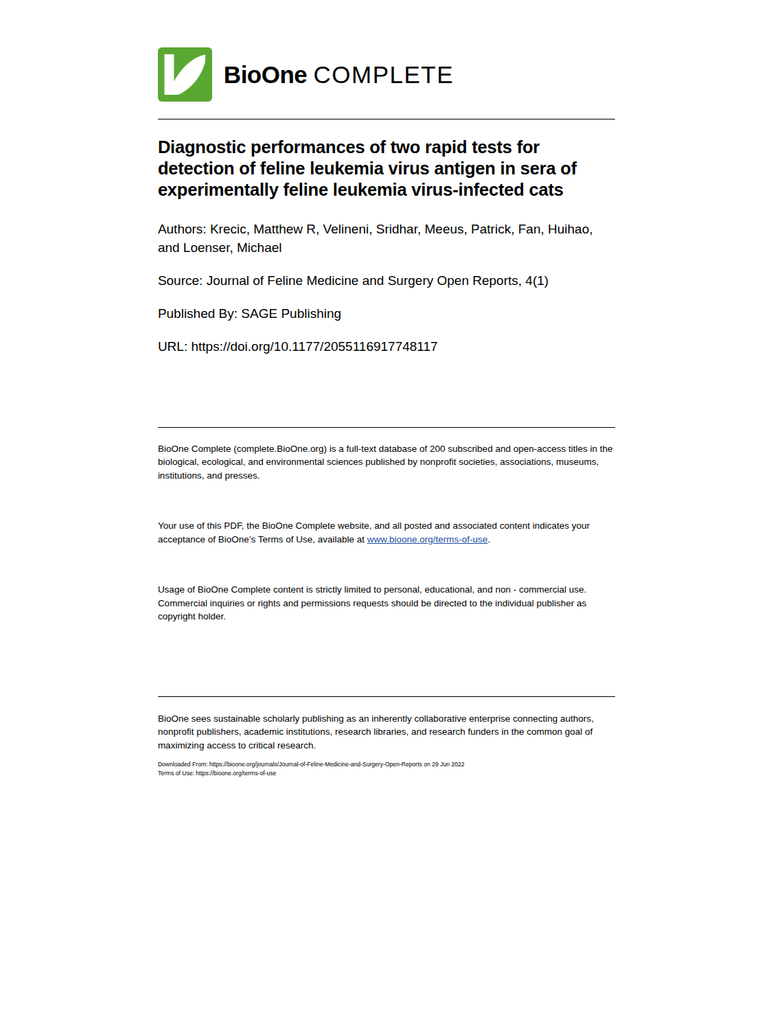BioOne COMPLETE
Diagnostic performances of two rapid tests for detection of feline leukemia virus antigen in sera of experimentally feline leukemia virus-infected cats
Authors: Krecic, Matthew R, Velineni, Sridhar, Meeus, Patrick, Fan, Huihao, and Loenser, Michael
Source: Journal of Feline Medicine and Surgery Open Reports, 4(1)
Published By: SAGE Publishing
URL: https://doi.org/10.1177/2055116917748117
BioOne Complete (complete.BioOne.org) is a full-text database of 200 subscribed and open-access titles in the biological, ecological, and environmental sciences published by nonprofit societies, associations, museums, institutions, and presses.
Your use of this PDF, the BioOne Complete website, and all posted and associated content indicates your acceptance of BioOne’s Terms of Use, available at www.bioone.org/terms-of-use.
Usage of BioOne Complete content is strictly limited to personal, educational, and non - commercial use. Commercial inquiries or rights and permissions requests should be directed to the individual publisher as copyright holder.
BioOne sees sustainable scholarly publishing as an inherently collaborative enterprise connecting authors, nonprofit publishers, academic institutions, research libraries, and research funders in the common goal of maximizing access to critical research.
Downloaded From: https://bioone.org/journals/Journal-of-Feline-Medicine-and-Surgery-Open-Reports on 29 Jun 2022
Terms of Use: https://bioone.org/terms-of-use